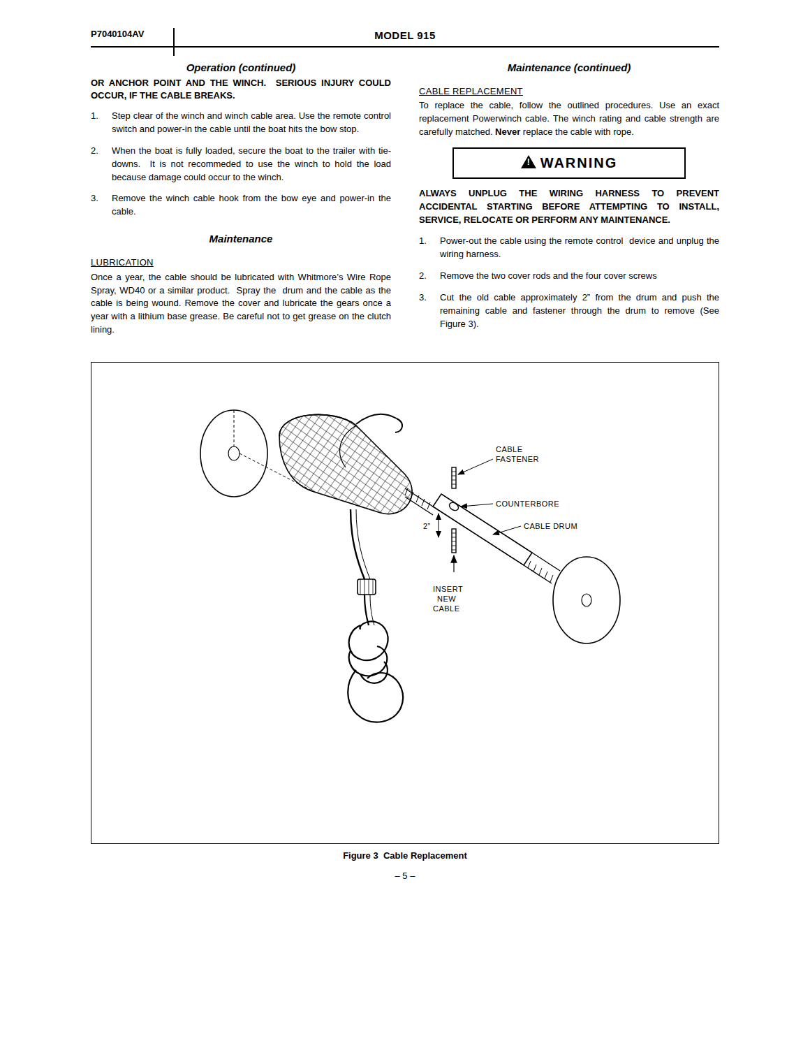P7040104AV
MODEL 915
Operation (continued)
OR ANCHOR POINT AND THE WINCH. SERIOUS INJURY COULD OCCUR, IF THE CABLE BREAKS.
Step clear of the winch and winch cable area. Use the remote control switch and power-in the cable until the boat hits the bow stop.
When the boat is fully loaded, secure the boat to the trailer with tie-downs. It is not recommeded to use the winch to hold the load because damage could occur to the winch.
Remove the winch cable hook from the bow eye and power-in the cable.
Maintenance
LUBRICATION
Once a year, the cable should be lubricated with Whitmore’s Wire Rope Spray, WD40 or a similar product. Spray the drum and the cable as the cable is being wound. Remove the cover and lubricate the gears once a year with a lithium base grease. Be careful not to get grease on the clutch lining.
Maintenance (continued)
CABLE REPLACEMENT
To replace the cable, follow the outlined procedures. Use an exact replacement Powerwinch cable. The winch rating and cable strength are carefully matched. Never replace the cable with rope.
WARNING
ALWAYS UNPLUG THE WIRING HARNESS TO PREVENT ACCIDENTAL STARTING BEFORE ATTEMPTING TO INSTALL, SERVICE, RELOCATE OR PERFORM ANY MAINTENANCE.
Power-out the cable using the remote control device and unplug the wiring harness.
Remove the two cover rods and the four cover screws
Cut the old cable approximately 2” from the drum and push the remaining cable and fastener through the drum to remove (See Figure 3).
2” CABLE FASTENER COUNTERBORE CABLE DRUM INSERT NEW CABLE
Figure 3 Cable Replacement
– 5 –